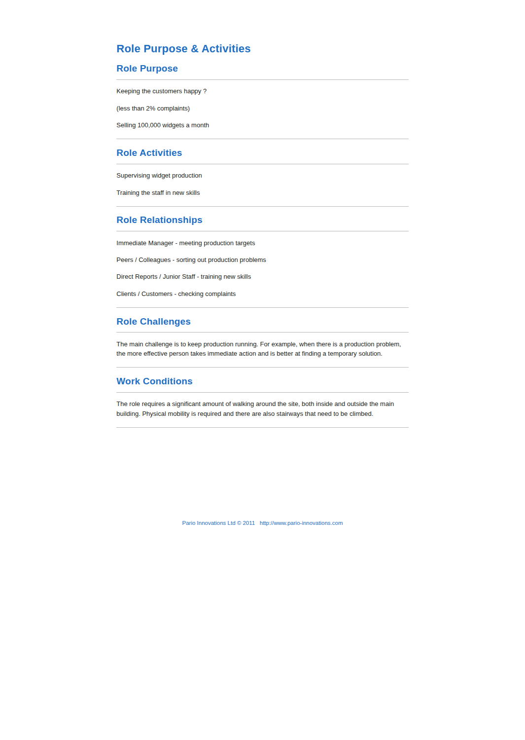Role Purpose & Activities
Role Purpose
Keeping the customers happy ?
(less than 2% complaints)
Selling 100,000 widgets a month
Role Activities
Supervising widget production
Training the staff in new skills
Role Relationships
Immediate Manager - meeting production targets
Peers / Colleagues - sorting out production problems
Direct Reports / Junior Staff - training new skills
Clients / Customers - checking complaints
Role Challenges
The main challenge is to keep production running. For example, when there is a production problem, the more effective person takes immediate action and is better at finding a temporary solution.
Work Conditions
The role requires a significant amount of walking around the site, both inside and outside the main building. Physical mobility is required and there are also stairways that need to be climbed.
Pario Innovations Ltd © 2011 http://www.pario-innovations.com